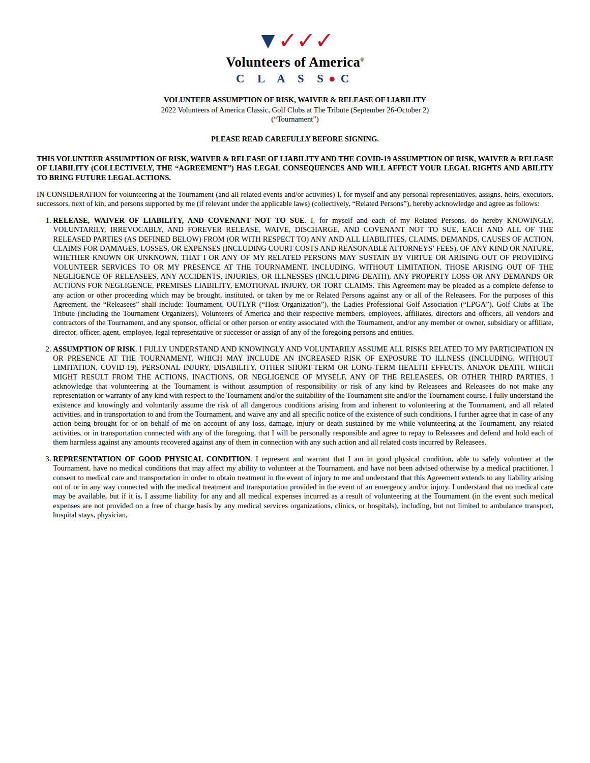▼✓✓✓
Volunteers of America®
C L A S S●C
Volunteer Assumption of Risk, Waiver & Release of Liability
2022 Volunteers of America Classic, Golf Clubs at The Tribute (September 26-October 2)
(“Tournament”)
Please read carefully before signing.
This volunteer assumption of risk, waiver & release of liability and the COVID-19 assumption of risk, waiver & release of liability (collectively, the “Agreement”) has legal consequences and will affect your legal rights and ability to bring future legal actions.
IN CONSIDERATION for volunteering at the Tournament (and all related events and/or activities) I, for myself and any personal representatives, assigns, heirs, executors, successors, next of kin, and persons supported by me (if relevant under the applicable laws) (collectively, “Related Persons”), hereby acknowledge and agree as follows:
Release, waiver of liability, and covenant not to sue. I, for myself and each of my Related Persons, do hereby knowingly, voluntarily, irrevocably, and forever release, waive, discharge, and covenant not to sue, each and all of the released parties (as defined below) from (or with respect to) any and all liabilities, claims, demands, causes of action, claims for damages, losses, or expenses (including court costs and reasonable attorneys’ fees), of any kind or nature, whether known or unknown, that I or any of my related persons may sustain by virtue or arising out of providing volunteer services to or my presence at the tournament, including, without limitation, those arising out of the negligence of releasees, any accidents, injuries, or illnesses (including death), any property loss or any demands or actions for negligence, premises liability, emotional injury, or tort claims. This Agreement may be pleaded as a complete defense to any action or other proceeding which may be brought, instituted, or taken by me or Related Persons against any or all of the Releasees. For the purposes of this Agreement, the “Releasees” shall include: Tournament, OUTLYR (“Host Organization”), the Ladies Professional Golf Association (“LPGA”), Golf Clubs at The Tribute (including the Tournament Organizers), Volunteers of America and their respective members, employees, affiliates, directors and officers, all vendors and contractors of the Tournament, and any sponsor, official or other person or entity associated with the Tournament, and/or any member or owner, subsidiary or affiliate, director, officer, agent, employee, legal representative or successor or assign of any of the foregoing persons and entities.
Assumption of risk. I fully understand and knowingly and voluntarily assume all risks related to my participation in or presence at the tournament, which may include an increased risk of exposure to illness (including, without limitation, COVID-19), personal injury, disability, other short-term or long-term health effects, and/or death, which might result from the actions, inactions, or negligence of myself, any of the releasees, or other third parties. I acknowledge that volunteering at the Tournament is without assumption of responsibility or risk of any kind by Releasees and Releasees do not make any representation or warranty of any kind with respect to the Tournament and/or the suitability of the Tournament site and/or the Tournament course. I fully understand the existence and knowingly and voluntarily assume the risk of all dangerous conditions arising from and inherent to volunteering at the Tournament, and all related activities, and in transportation to and from the Tournament, and waive any and all specific notice of the existence of such conditions. I further agree that in case of any action being brought for or on behalf of me on account of any loss, damage, injury or death sustained by me while volunteering at the Tournament, any related activities, or in transportation connected with any of the foregoing, that I will be personally responsible and agree to repay to Releasees and defend and hold each of them harmless against any amounts recovered against any of them in connection with any such action and all related costs incurred by Releasees.
Representation of good physical condition. I represent and warrant that I am in good physical condition, able to safely volunteer at the Tournament, have no medical conditions that may affect my ability to volunteer at the Tournament, and have not been advised otherwise by a medical practitioner. I consent to medical care and transportation in order to obtain treatment in the event of injury to me and understand that this Agreement extends to any liability arising out of or in any way connected with the medical treatment and transportation provided in the event of an emergency and/or injury. I understand that no medical care may be available, but if it is, I assume liability for any and all medical expenses incurred as a result of volunteering at the Tournament (in the event such medical expenses are not provided on a free of charge basis by any medical services organizations, clinics, or hospitals), including, but not limited to ambulance transport, hospital stays, physician,